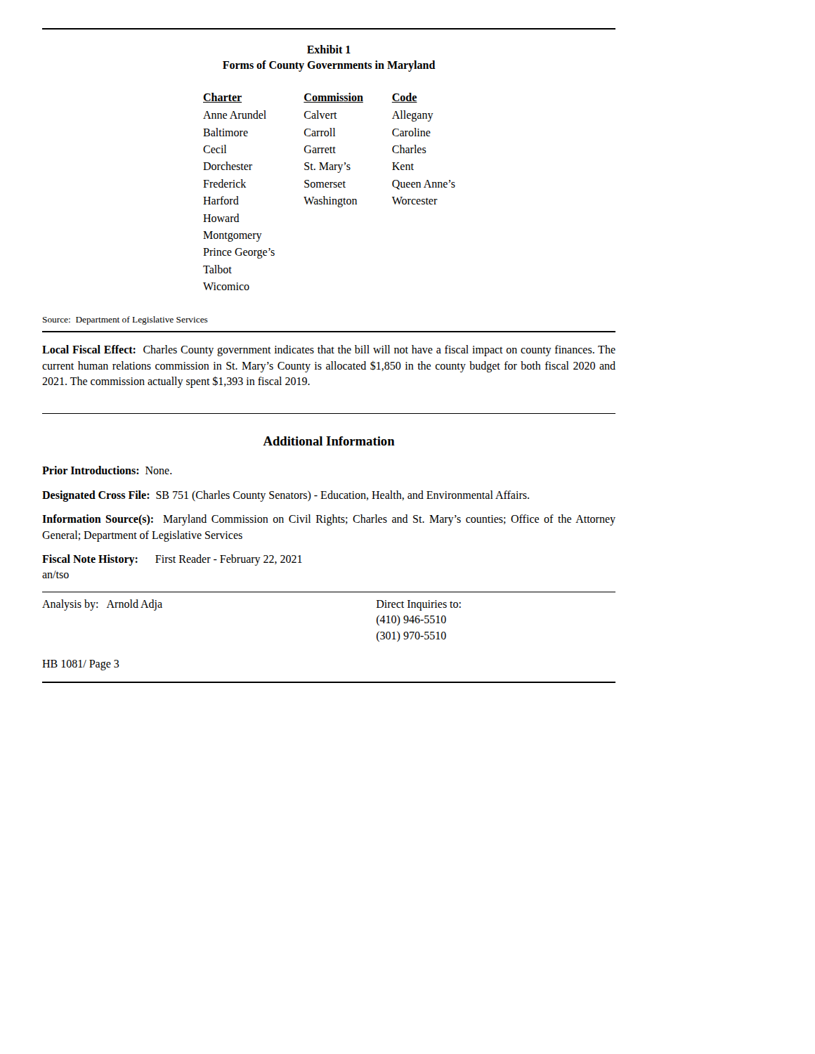Exhibit 1
Forms of County Governments in Maryland
| Charter | Commission | Code |
| --- | --- | --- |
| Anne Arundel | Calvert | Allegany |
| Baltimore | Carroll | Caroline |
| Cecil | Garrett | Charles |
| Dorchester | St. Mary’s | Kent |
| Frederick | Somerset | Queen Anne’s |
| Harford | Washington | Worcester |
| Howard | | |
| Montgomery | | |
| Prince George’s | | |
| Talbot | | |
| Wicomico | | |
Source: Department of Legislative Services
Local Fiscal Effect: Charles County government indicates that the bill will not have a fiscal impact on county finances. The current human relations commission in St. Mary’s County is allocated $1,850 in the county budget for both fiscal 2020 and 2021. The commission actually spent $1,393 in fiscal 2019.
Additional Information
Prior Introductions: None.
Designated Cross File: SB 751 (Charles County Senators) - Education, Health, and Environmental Affairs.
Information Source(s): Maryland Commission on Civil Rights; Charles and St. Mary’s counties; Office of the Attorney General; Department of Legislative Services
Fiscal Note History: First Reader - February 22, 2021
an/tso
| Analysis by: Arnold Adja | Direct Inquiries to: (410) 946-5510 (301) 970-5510 |
HB 1081/ Page 3